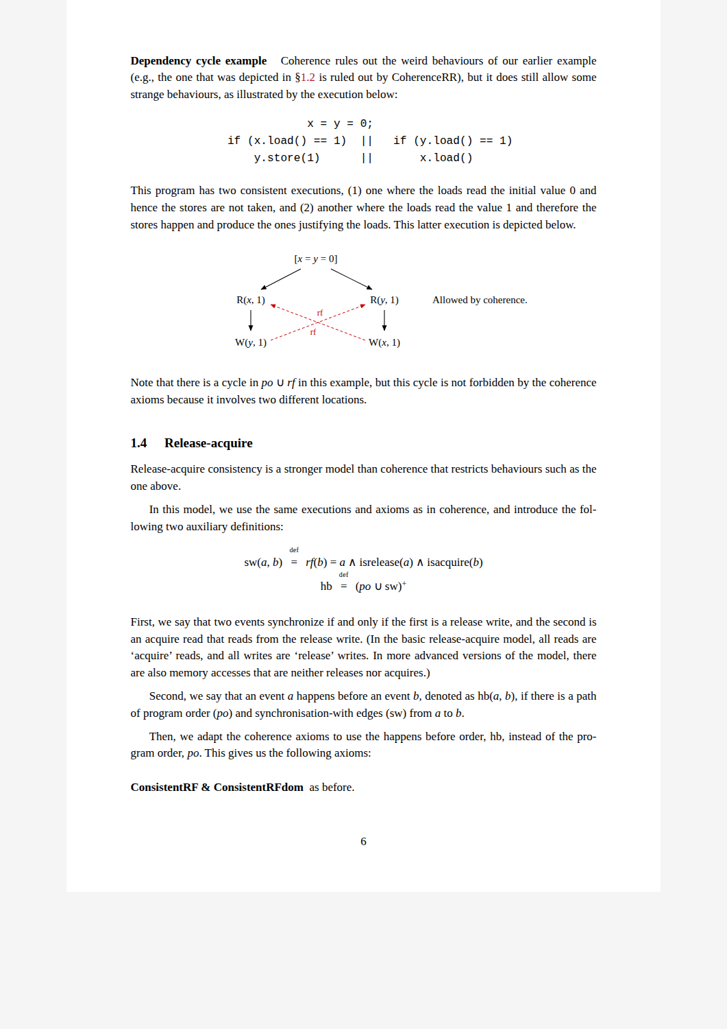Dependency cycle example Coherence rules out the weird behaviours of our earlier example (e.g., the one that was depicted in §1.2 is ruled out by CoherenceRR), but it does still allow some strange behaviours, as illustrated by the execution below:
              x = y = 0;
  if (x.load() == 1)  ||   if (y.load() == 1)
      y.store(1)      ||       x.load()
This program has two consistent executions, (1) one where the loads read the initial value 0 and hence the stores are not taken, and (2) another where the loads read the value 1 and therefore the stores happen and produce the ones justifying the loads. This latter execution is depicted below.
[x = y = 0] R(x, 1) R(y, 1) W(y, 1) W(x, 1) rf rf Allowed by coherence.
Note that there is a cycle in po ∪ rf in this example, but this cycle is not forbidden by the coherence axioms because it involves two different locations.
1.4 Release-acquire
Release-acquire consistency is a stronger model than coherence that restricts behaviours such as the one above.
In this model, we use the same executions and axioms as in coherence, and introduce the following two auxiliary definitions:
sw(a, b) def= rf(b) = a ∧ isrelease(a) ∧ isacquire(b) hb def= (po ∪ sw)+
First, we say that two events synchronize if and only if the first is a release write, and the second is an acquire read that reads from the release write. (In the basic release-acquire model, all reads are ‘acquire’ reads, and all writes are ‘release’ writes. In more advanced versions of the model, there are also memory accesses that are neither releases nor acquires.)
Second, we say that an event a happens before an event b, denoted as hb(a, b), if there is a path of program order (po) and synchronisation-with edges (sw) from a to b.
Then, we adapt the coherence axioms to use the happens before order, hb, instead of the program order, po. This gives us the following axioms:
ConsistentRF & ConsistentRFdom as before.
6